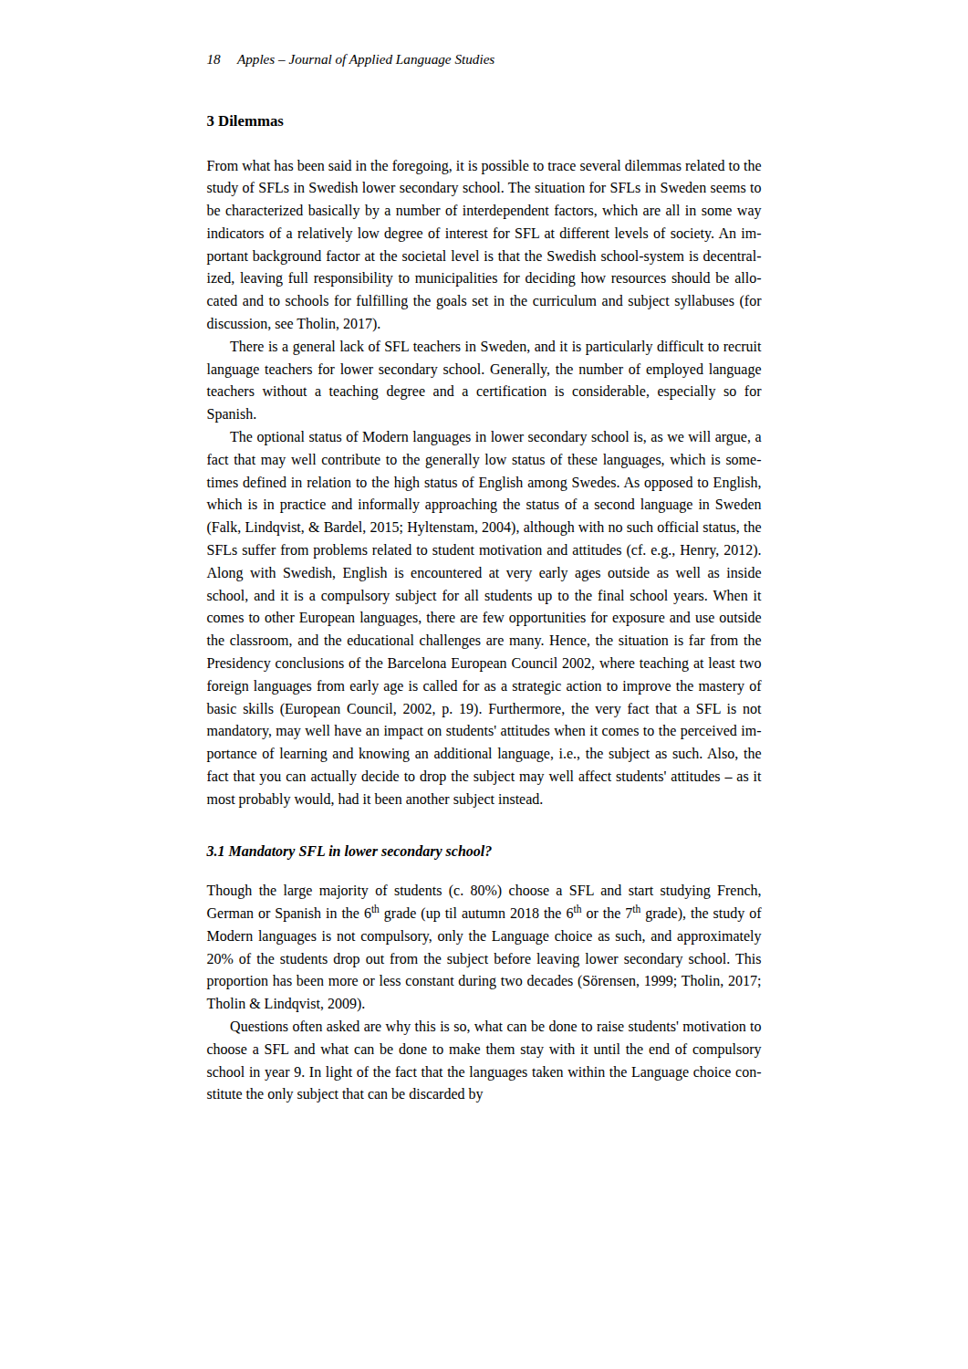18 Apples – Journal of Applied Language Studies
3 Dilemmas
From what has been said in the foregoing, it is possible to trace several dilemmas related to the study of SFLs in Swedish lower secondary school. The situation for SFLs in Sweden seems to be characterized basically by a number of interdependent factors, which are all in some way indicators of a relatively low degree of interest for SFL at different levels of society. An important background factor at the societal level is that the Swedish school-system is decentralized, leaving full responsibility to municipalities for deciding how resources should be allocated and to schools for fulfilling the goals set in the curriculum and subject syllabuses (for discussion, see Tholin, 2017).
There is a general lack of SFL teachers in Sweden, and it is particularly difficult to recruit language teachers for lower secondary school. Generally, the number of employed language teachers without a teaching degree and a certification is considerable, especially so for Spanish.
The optional status of Modern languages in lower secondary school is, as we will argue, a fact that may well contribute to the generally low status of these languages, which is sometimes defined in relation to the high status of English among Swedes. As opposed to English, which is in practice and informally approaching the status of a second language in Sweden (Falk, Lindqvist, & Bardel, 2015; Hyltenstam, 2004), although with no such official status, the SFLs suffer from problems related to student motivation and attitudes (cf. e.g., Henry, 2012). Along with Swedish, English is encountered at very early ages outside as well as inside school, and it is a compulsory subject for all students up to the final school years. When it comes to other European languages, there are few opportunities for exposure and use outside the classroom, and the educational challenges are many. Hence, the situation is far from the Presidency conclusions of the Barcelona European Council 2002, where teaching at least two foreign languages from early age is called for as a strategic action to improve the mastery of basic skills (European Council, 2002, p. 19). Furthermore, the very fact that a SFL is not mandatory, may well have an impact on students' attitudes when it comes to the perceived importance of learning and knowing an additional language, i.e., the subject as such. Also, the fact that you can actually decide to drop the subject may well affect students' attitudes – as it most probably would, had it been another subject instead.
3.1 Mandatory SFL in lower secondary school?
Though the large majority of students (c. 80%) choose a SFL and start studying French, German or Spanish in the 6th grade (up til autumn 2018 the 6th or the 7th grade), the study of Modern languages is not compulsory, only the Language choice as such, and approximately 20% of the students drop out from the subject before leaving lower secondary school. This proportion has been more or less constant during two decades (Sörensen, 1999; Tholin, 2017; Tholin & Lindqvist, 2009).
Questions often asked are why this is so, what can be done to raise students' motivation to choose a SFL and what can be done to make them stay with it until the end of compulsory school in year 9. In light of the fact that the languages taken within the Language choice constitute the only subject that can be discarded by